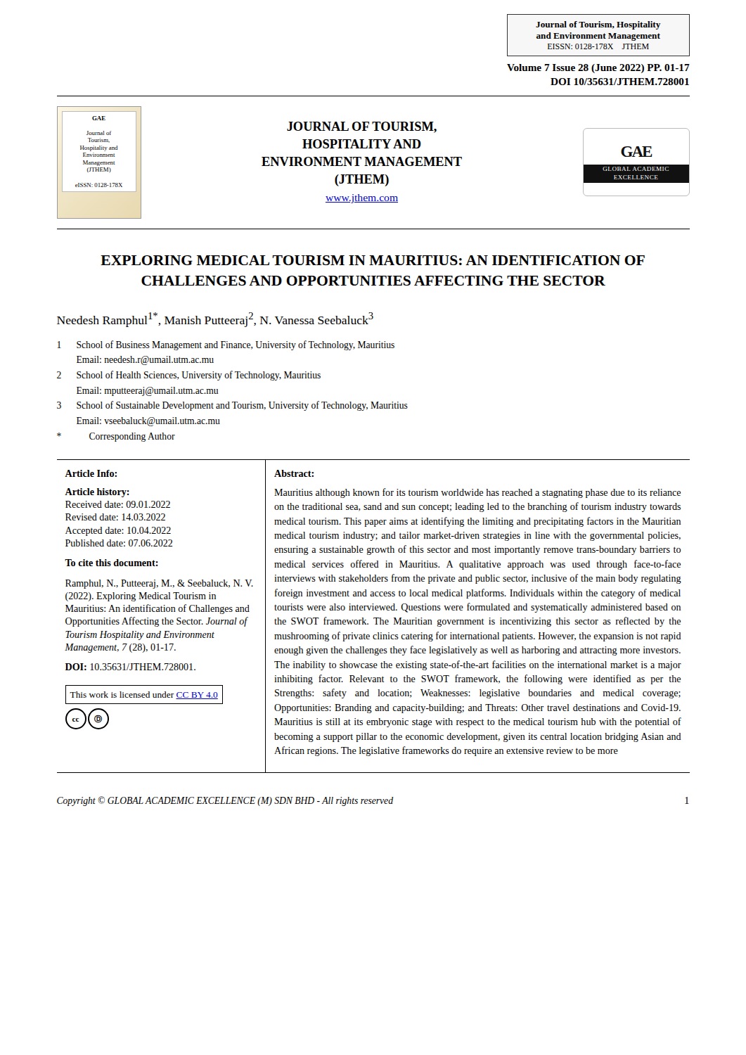Journal of Tourism, Hospitality
and Environment Management
EISSN: 0128-178X JTHEM
Volume 7 Issue 28 (June 2022) PP. 01-17
DOI 10/35631/JTHEM.728001
GAE
Journal of
Tourism,
Hospitality and
Environment
Management
(JTHEM)
eISSN: 0128-178X
JOURNAL OF TOURISM,
HOSPITALITY AND
ENVIRONMENT MANAGEMENT
(JTHEM)
www.jthem.com
GAE
GLOBAL ACADEMIC EXCELLENCE
Exploring Medical Tourism in Mauritius: An Identification of Challenges and Opportunities Affecting the Sector
Needesh Ramphul1*, Manish Putteeraj2, N. Vanessa Seebaluck3
| 1 | School of Business Management and Finance, University of Technology, Mauritius |
| | Email: needesh.r@umail.utm.ac.mu |
| 2 | School of Health Sciences, University of Technology, Mauritius |
| | Email: mputteeraj@umail.utm.ac.mu |
| 3 | School of Sustainable Development and Tourism, University of Technology, Mauritius |
| | Email: vseebaluck@umail.utm.ac.mu |
| * | Corresponding Author |
| Article Info: Article history: Received date: 09.01.2022 Revised date: 14.03.2022 Accepted date: 10.04.2022 Published date: 07.06.2022 To cite this document: Ramphul, N., Putteeraj, M., & Seebaluck, N. V. (2022). Exploring Medical Tourism in Mauritius: An identification of Challenges and Opportunities Affecting the Sector. Journal of Tourism Hospitality and Environment Management, 7 (28), 01-17. DOI: 10.35631/JTHEM.728001. This work is licensed under CC BY 4.0 cc Ⓓ | Abstract: Mauritius although known for its tourism worldwide has reached a stagnating phase due to its reliance on the traditional sea, sand and sun concept; leading led to the branching of tourism industry towards medical tourism. This paper aims at identifying the limiting and precipitating factors in the Mauritian medical tourism industry; and tailor market-driven strategies in line with the governmental policies, ensuring a sustainable growth of this sector and most importantly remove trans-boundary barriers to medical services offered in Mauritius. A qualitative approach was used through face-to-face interviews with stakeholders from the private and public sector, inclusive of the main body regulating foreign investment and access to local medical platforms. Individuals within the category of medical tourists were also interviewed. Questions were formulated and systematically administered based on the SWOT framework. The Mauritian government is incentivizing this sector as reflected by the mushrooming of private clinics catering for international patients. However, the expansion is not rapid enough given the challenges they face legislatively as well as harboring and attracting more investors. The inability to showcase the existing state-of-the-art facilities on the international market is a major inhibiting factor. Relevant to the SWOT framework, the following were identified as per the Strengths: safety and location; Weaknesses: legislative boundaries and medical coverage; Opportunities: Branding and capacity-building; and Threats: Other travel destinations and Covid-19. Mauritius is still at its embryonic stage with respect to the medical tourism hub with the potential of becoming a support pillar to the economic development, given its central location bridging Asian and African regions. The legislative frameworks do require an extensive review to be more |
Copyright © GLOBAL ACADEMIC EXCELLENCE (M) SDN BHD - All rights reserved
1